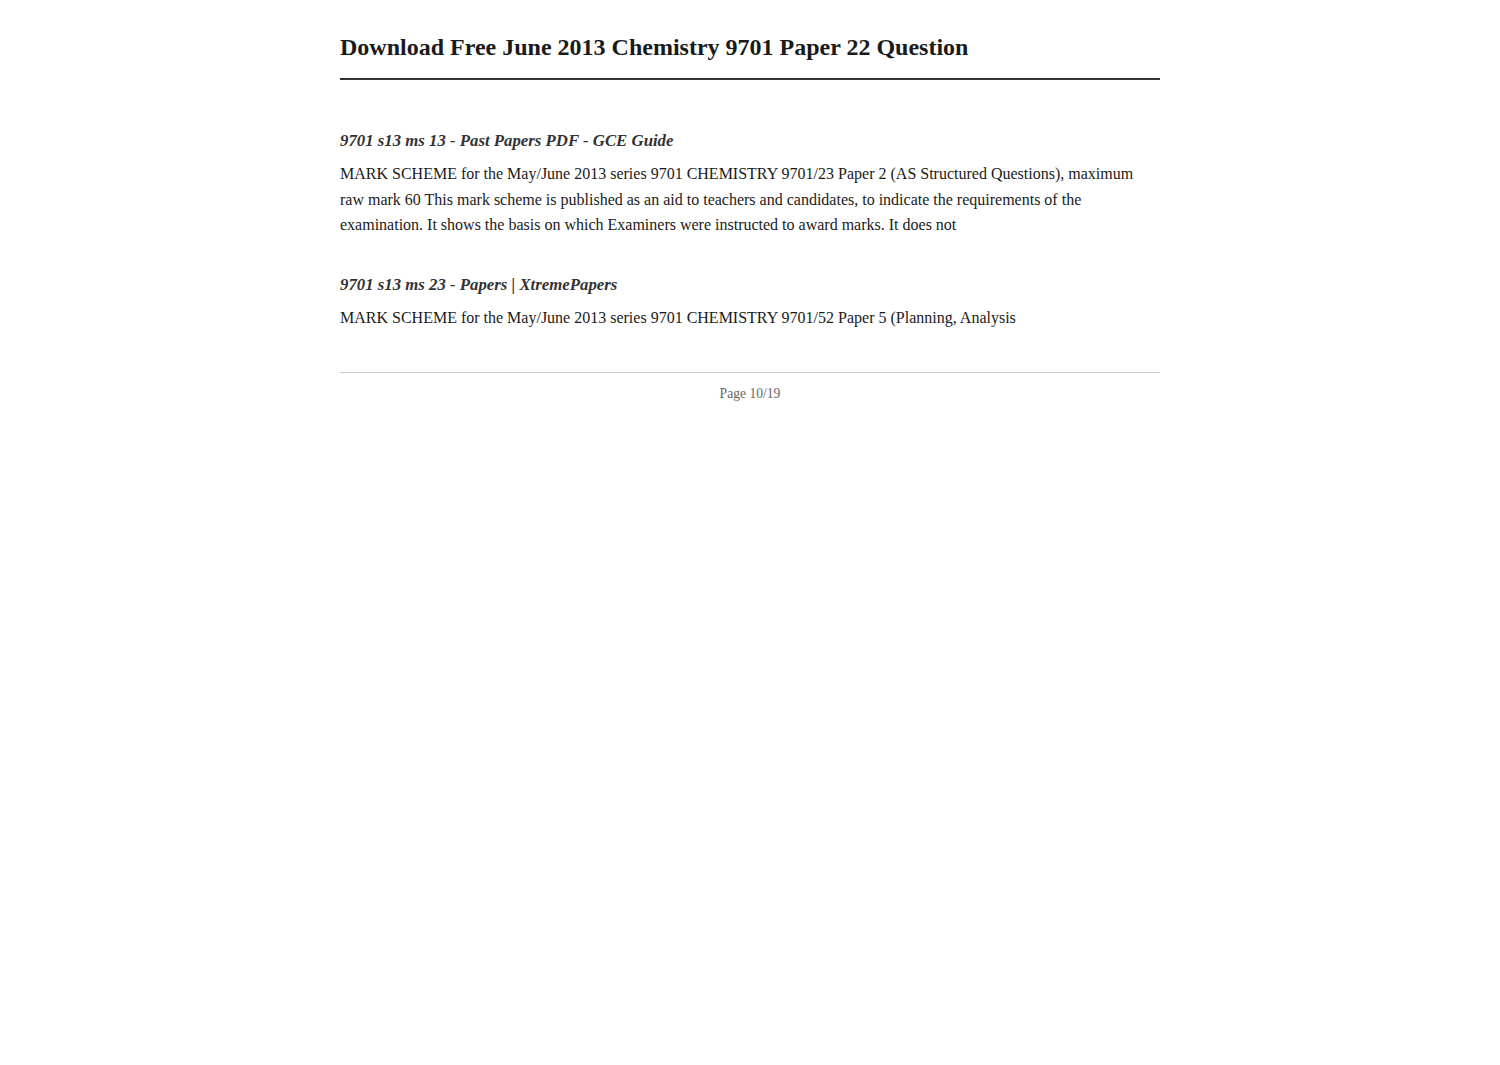Download Free June 2013 Chemistry 9701 Paper 22 Question
9701 s13 ms 13 - Past Papers PDF - GCE Guide
MARK SCHEME for the May/June 2013 series 9701 CHEMISTRY 9701/23 Paper 2 (AS Structured Questions), maximum raw mark 60 This mark scheme is published as an aid to teachers and candidates, to indicate the requirements of the examination. It shows the basis on which Examiners were instructed to award marks. It does not
9701 s13 ms 23 - Papers | XtremePapers
MARK SCHEME for the May/June 2013 series 9701 CHEMISTRY 9701/52 Paper 5 (Planning, Analysis
Page 10/19